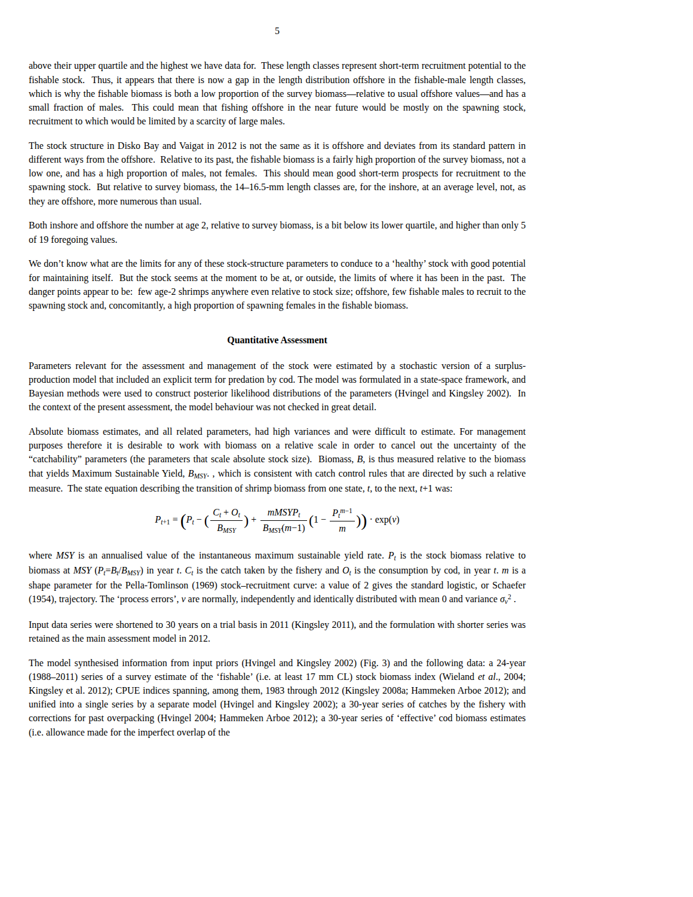5
above their upper quartile and the highest we have data for. These length classes represent short-term recruitment potential to the fishable stock. Thus, it appears that there is now a gap in the length distribution offshore in the fishable-male length classes, which is why the fishable biomass is both a low proportion of the survey biomass—relative to usual offshore values—and has a small fraction of males. This could mean that fishing offshore in the near future would be mostly on the spawning stock, recruitment to which would be limited by a scarcity of large males.
The stock structure in Disko Bay and Vaigat in 2012 is not the same as it is offshore and deviates from its standard pattern in different ways from the offshore. Relative to its past, the fishable biomass is a fairly high proportion of the survey biomass, not a low one, and has a high proportion of males, not females. This should mean good short-term prospects for recruitment to the spawning stock. But relative to survey biomass, the 14–16.5-mm length classes are, for the inshore, at an average level, not, as they are offshore, more numerous than usual.
Both inshore and offshore the number at age 2, relative to survey biomass, is a bit below its lower quartile, and higher than only 5 of 19 foregoing values.
We don’t know what are the limits for any of these stock-structure parameters to conduce to a ‘healthy’ stock with good potential for maintaining itself. But the stock seems at the moment to be at, or outside, the limits of where it has been in the past. The danger points appear to be: few age-2 shrimps anywhere even relative to stock size; offshore, few fishable males to recruit to the spawning stock and, concomitantly, a high proportion of spawning females in the fishable biomass.
Quantitative Assessment
Parameters relevant for the assessment and management of the stock were estimated by a stochastic version of a surplus-production model that included an explicit term for predation by cod. The model was formulated in a state-space framework, and Bayesian methods were used to construct posterior likelihood distributions of the parameters (Hvingel and Kingsley 2002). In the context of the present assessment, the model behaviour was not checked in great detail.
Absolute biomass estimates, and all related parameters, had high variances and were difficult to estimate. For management purposes therefore it is desirable to work with biomass on a relative scale in order to cancel out the uncertainty of the “catchability” parameters (the parameters that scale absolute stock size). Biomass, B, is thus measured relative to the biomass that yields Maximum Sustainable Yield, BMSY. , which is consistent with catch control rules that are directed by such a relative measure. The state equation describing the transition of shrimp biomass from one state, t, to the next, t+1 was:
Pt+1 = (Pt − (Ct + Ot BMSY) + mMSYPt BMSY(m−1)(1 − Ptm−1 m)) · exp(ν)
where MSY is an annualised value of the instantaneous maximum sustainable yield rate. Pt is the stock biomass relative to biomass at MSY (Pt=Bt/BMSY) in year t. Ct is the catch taken by the fishery and Ot is the consumption by cod, in year t. m is a shape parameter for the Pella-Tomlinson (1969) stock–recruitment curve: a value of 2 gives the standard logistic, or Schaefer (1954), trajectory. The ‘process errors’, ν are normally, independently and identically distributed with mean 0 and variance σν2 .
Input data series were shortened to 30 years on a trial basis in 2011 (Kingsley 2011), and the formulation with shorter series was retained as the main assessment model in 2012.
The model synthesised information from input priors (Hvingel and Kingsley 2002) (Fig. 3) and the following data: a 24-year (1988–2011) series of a survey estimate of the ‘fishable’ (i.e. at least 17 mm CL) stock biomass index (Wieland et al., 2004; Kingsley et al. 2012); CPUE indices spanning, among them, 1983 through 2012 (Kingsley 2008a; Hammeken Arboe 2012); and unified into a single series by a separate model (Hvingel and Kingsley 2002); a 30-year series of catches by the fishery with corrections for past overpacking (Hvingel 2004; Hammeken Arboe 2012); a 30-year series of ‘effective’ cod biomass estimates (i.e. allowance made for the imperfect overlap of the